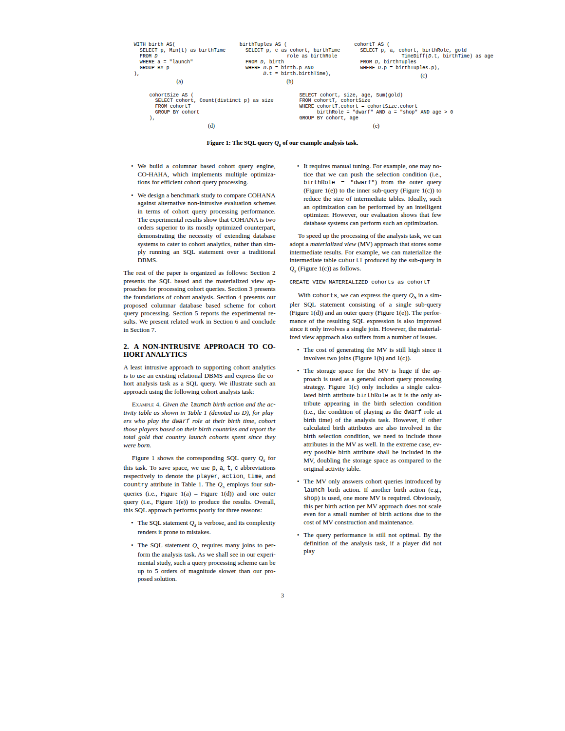WITH birth AS( SELECT p, Min(t) as birthTime FROM D WHERE a = "launch" GROUP BY p ),
(a)
birthTuples AS ( SELECT p, c as cohort, birthTime role as birthRole FROM D, birth WHERE D.p = birth.p AND D.t = birth.birthTime),
(b)
cohortT AS ( SELECT p, a, cohort, birthRole, gold TimeDiff(D.t, birthTime) as age FROM D, birthTuples WHERE D.p = birthTuples.p),
(c)
cohortSize AS ( SELECT cohort, Count(distinct p) as size FROM cohortT GROUP BY cohort ),
(d)
SELECT cohort, size, age, Sum(gold) FROM cohortT, cohortSize WHERE cohortT.cohort = cohortSize.cohort birthRole = "dwarf" AND a = "shop" AND age > 0 GROUP BY cohort, age
(e)
Figure 1: The SQL query Qs of our example analysis task.
We build a columnar based cohort query engine, CO-HAHA, which implements multiple optimizations for efficient cohort query processing.
We design a benchmark study to compare COHANA against alternative non-intrusive evaluation schemes in terms of cohort query processing performance. The experimental results show that COHANA is two orders superior to its mostly optimized counterpart, demonstrating the necessity of extending database systems to cater to cohort analytics, rather than simply running an SQL statement over a traditional DBMS.
The rest of the paper is organized as follows: Section 2 presents the SQL based and the materialized view approaches for processing cohort queries. Section 3 presents the foundations of cohort analysis. Section 4 presents our proposed columnar database based scheme for cohort query processing. Section 5 reports the experimental results. We present related work in Section 6 and conclude in Section 7.
2. A NON-INTRUSIVE APPROACH TO CO-HORT ANALYTICS
A least intrusive approach to supporting cohort analytics is to use an existing relational DBMS and express the cohort analysis task as a SQL query. We illustrate such an approach using the following cohort analysis task:
Example 4. Given the launch birth action and the activity table as shown in Table 1 (denoted as D), for players who play the dwarf role at their birth time, cohort those players based on their birth countries and report the total gold that country launch cohorts spent since they were born.
Figure 1 shows the corresponding SQL query Qs for this task. To save space, we use p, a, t, c abbreviations respectively to denote the player, action, time, and country attribute in Table 1. The Qs employs four sub-queries (i.e., Figure 1(a) – Figure 1(d)) and one outer query (i.e., Figure 1(e)) to produce the results. Overall, this SQL approach performs poorly for three reasons:
The SQL statement Qs is verbose, and its complexity renders it prone to mistakes.
The SQL statement Qs requires many joins to perform the analysis task. As we shall see in our experimental study, such a query processing scheme can be up to 5 orders of magnitude slower than our proposed solution.
It requires manual tuning. For example, one may notice that we can push the selection condition (i.e., birthRole = "dwarf") from the outer query (Figure 1(e)) to the inner sub-query (Figure 1(c)) to reduce the size of intermediate tables. Ideally, such an optimization can be performed by an intelligent optimizer. However, our evaluation shows that few database systems can perform such an optimization.
To speed up the processing of the analysis task, we can adopt a materialized view (MV) approach that stores some intermediate results. For example, we can materialize the intermediate table cohortT produced by the sub-query in Qs (Figure 1(c)) as follows.
CREATE VIEW MATERIALIZED cohorts as cohortT
With cohorts, we can express the query QS in a simpler SQL statement consisting of a single sub-query (Figure 1(d)) and an outer query (Figure 1(e)). The performance of the resulting SQL expression is also improved since it only involves a single join. However, the materialized view approach also suffers from a number of issues.
The cost of generating the MV is still high since it involves two joins (Figure 1(b) and 1(c)).
The storage space for the MV is huge if the approach is used as a general cohort query processing strategy. Figure 1(c) only includes a single calculated birth attribute birthRole as it is the only attribute appearing in the birth selection condition (i.e., the condition of playing as the dwarf role at birth time) of the analysis task. However, if other calculated birth attributes are also involved in the birth selection condition, we need to include those attributes in the MV as well. In the extreme case, every possible birth attribute shall be included in the MV, doubling the storage space as compared to the original activity table.
The MV only answers cohort queries introduced by launch birth action. If another birth action (e.g., shop) is used, one more MV is required. Obviously, this per birth action per MV approach does not scale even for a small number of birth actions due to the cost of MV construction and maintenance.
The query performance is still not optimal. By the definition of the analysis task, if a player did not play
3